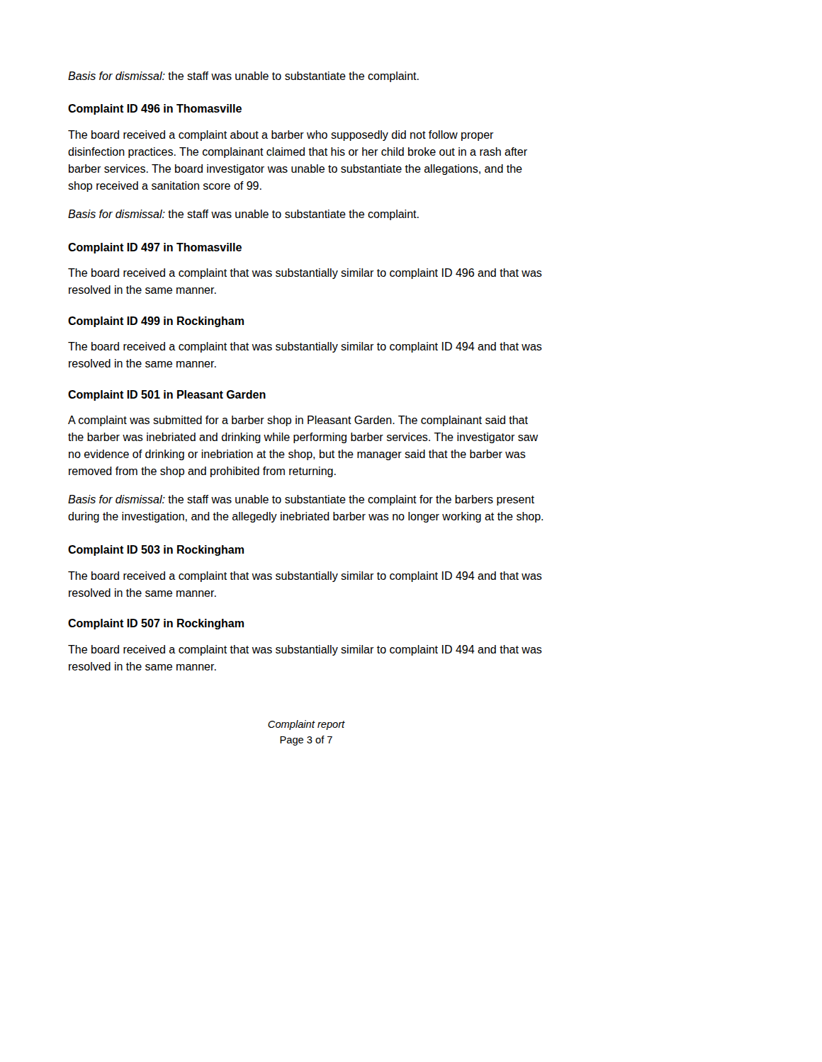Basis for dismissal: the staff was unable to substantiate the complaint.
Complaint ID 496 in Thomasville
The board received a complaint about a barber who supposedly did not follow proper disinfection practices. The complainant claimed that his or her child broke out in a rash after barber services. The board investigator was unable to substantiate the allegations, and the shop received a sanitation score of 99.
Basis for dismissal: the staff was unable to substantiate the complaint.
Complaint ID 497 in Thomasville
The board received a complaint that was substantially similar to complaint ID 496 and that was resolved in the same manner.
Complaint ID 499 in Rockingham
The board received a complaint that was substantially similar to complaint ID 494 and that was resolved in the same manner.
Complaint ID 501 in Pleasant Garden
A complaint was submitted for a barber shop in Pleasant Garden. The complainant said that the barber was inebriated and drinking while performing barber services. The investigator saw no evidence of drinking or inebriation at the shop, but the manager said that the barber was removed from the shop and prohibited from returning.
Basis for dismissal: the staff was unable to substantiate the complaint for the barbers present during the investigation, and the allegedly inebriated barber was no longer working at the shop.
Complaint ID 503 in Rockingham
The board received a complaint that was substantially similar to complaint ID 494 and that was resolved in the same manner.
Complaint ID 507 in Rockingham
The board received a complaint that was substantially similar to complaint ID 494 and that was resolved in the same manner.
Complaint report Page 3 of 7